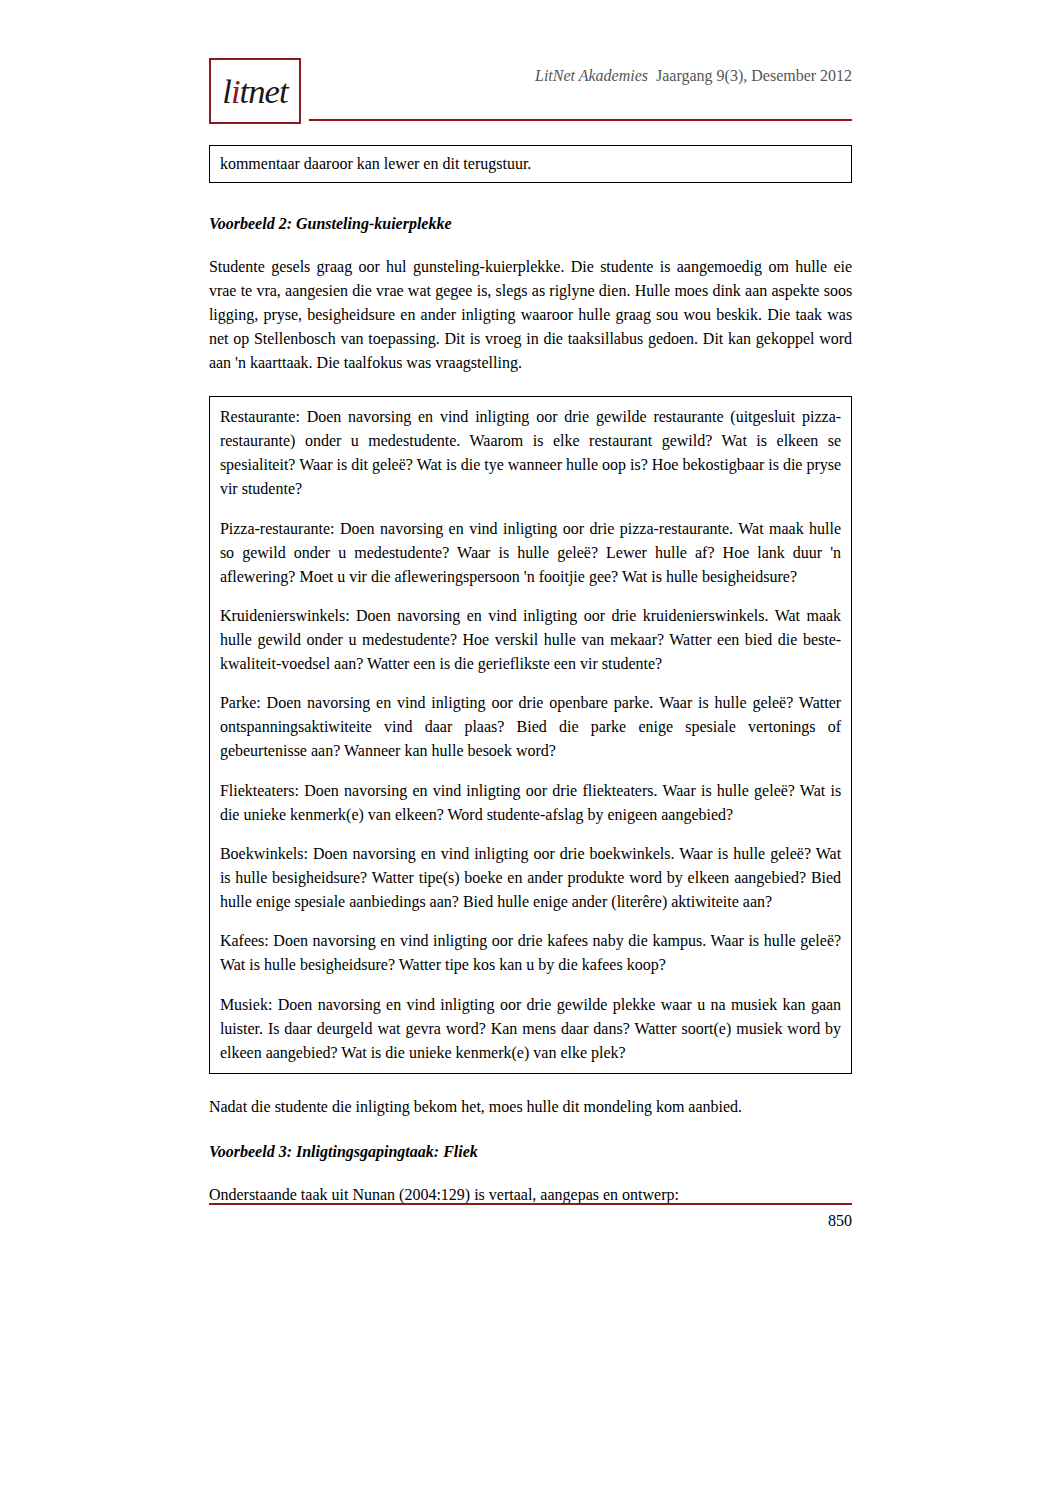litnet
LitNet Akademies Jaargang 9(3), Desember 2012
kommentaar daaroor kan lewer en dit terugstuur.
Voorbeeld 2: Gunsteling-kuierplekke
Studente gesels graag oor hul gunsteling-kuierplekke. Die studente is aangemoedig om hulle eie vrae te vra, aangesien die vrae wat gegee is, slegs as riglyne dien. Hulle moes dink aan aspekte soos ligging, pryse, besigheidsure en ander inligting waaroor hulle graag sou wou beskik. Die taak was net op Stellenbosch van toepassing. Dit is vroeg in die taaksillabus gedoen. Dit kan gekoppel word aan 'n kaarttaak. Die taalfokus was vraagstelling.
Restaurante: Doen navorsing en vind inligting oor drie gewilde restaurante (uitgesluit pizza-restaurante) onder u medestudente. Waarom is elke restaurant gewild? Wat is elkeen se spesialiteit? Waar is dit geleë? Wat is die tye wanneer hulle oop is? Hoe bekostigbaar is die pryse vir studente?
Pizza-restaurante: Doen navorsing en vind inligting oor drie pizza-restaurante. Wat maak hulle so gewild onder u medestudente? Waar is hulle geleë? Lewer hulle af? Hoe lank duur 'n aflewering? Moet u vir die afleweringspersoon 'n fooitjie gee? Wat is hulle besigheidsure?
Kruidenierswinkels: Doen navorsing en vind inligting oor drie kruidenierswinkels. Wat maak hulle gewild onder u medestudente? Hoe verskil hulle van mekaar? Watter een bied die beste-kwaliteit-voedsel aan? Watter een is die gerieflikste een vir studente?
Parke: Doen navorsing en vind inligting oor drie openbare parke. Waar is hulle geleë? Watter ontspanningsaktiwiteite vind daar plaas? Bied die parke enige spesiale vertonings of gebeurtenisse aan? Wanneer kan hulle besoek word?
Fliekteaters: Doen navorsing en vind inligting oor drie fliekteaters. Waar is hulle geleë? Wat is die unieke kenmerk(e) van elkeen? Word studente-afslag by enigeen aangebied?
Boekwinkels: Doen navorsing en vind inligting oor drie boekwinkels. Waar is hulle geleë? Wat is hulle besigheidsure? Watter tipe(s) boeke en ander produkte word by elkeen aangebied? Bied hulle enige spesiale aanbiedings aan? Bied hulle enige ander (literêre) aktiwiteite aan?
Kafees: Doen navorsing en vind inligting oor drie kafees naby die kampus. Waar is hulle geleë? Wat is hulle besigheidsure? Watter tipe kos kan u by die kafees koop?
Musiek: Doen navorsing en vind inligting oor drie gewilde plekke waar u na musiek kan gaan luister. Is daar deurgeld wat gevra word? Kan mens daar dans? Watter soort(e) musiek word by elkeen aangebied? Wat is die unieke kenmerk(e) van elke plek?
Nadat die studente die inligting bekom het, moes hulle dit mondeling kom aanbied.
Voorbeeld 3: Inligtingsgapingtaak: Fliek
Onderstaande taak uit Nunan (2004:129) is vertaal, aangepas en ontwerp:
850